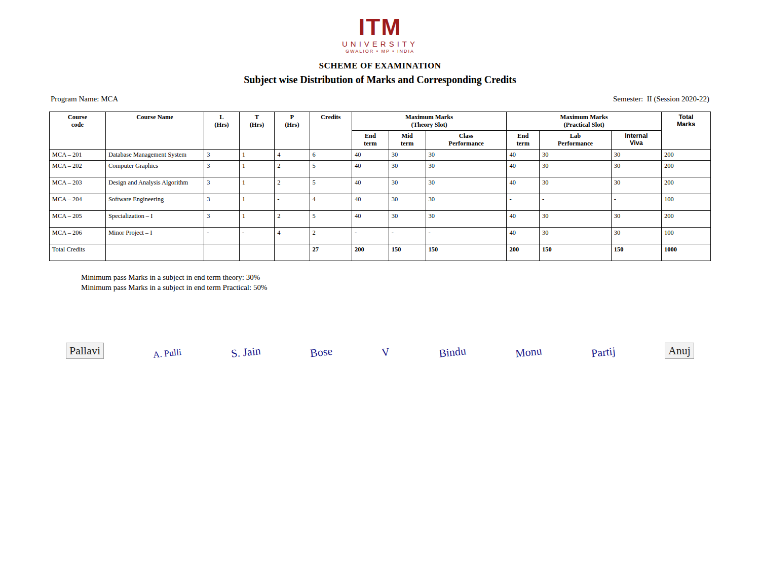ITM
UNIVERSITY
GWALIOR • MP • INDIA
SCHEME OF EXAMINATION
Subject wise Distribution of Marks and Corresponding Credits
Program Name: MCA
Semester: II (Session 2020-22)
| Course code | Course Name | L (Hrs) | T (Hrs) | P (Hrs) | Credits | Maximum Marks (Theory Slot) | Maximum Marks (Practical Slot) | Total Marks |
| --- | --- | --- | --- | --- | --- | --- | --- | --- |
| End term | Mid term | Class Performance | End term | Lab Performance | Internal Viva |
| MCA – 201 | Database Management System | 3 | 1 | 4 | 6 | 40 | 30 | 30 | 40 | 30 | 30 | 200 |
| MCA – 202 | Computer Graphics | 3 | 1 | 2 | 5 | 40 | 30 | 30 | 40 | 30 | 30 | 200 |
| MCA – 203 | Design and Analysis Algorithm | 3 | 1 | 2 | 5 | 40 | 30 | 30 | 40 | 30 | 30 | 200 |
| MCA – 204 | Software Engineering | 3 | 1 | - | 4 | 40 | 30 | 30 | - | - | - | 100 |
| MCA – 205 | Specialization – I | 3 | 1 | 2 | 5 | 40 | 30 | 30 | 40 | 30 | 30 | 200 |
| MCA – 206 | Minor Project – I | - | - | 4 | 2 | - | - | - | 40 | 30 | 30 | 100 |
| Total Credits | | | | | 27 | 200 | 150 | 150 | 200 | 150 | 150 | 1000 |
Minimum pass Marks in a subject in end term theory: 30%
Minimum pass Marks in a subject in end term Practical: 50%
Pallavi
A. Pulli
S. Jain
Bose
V
Bindu
Monu
Partij
Anuj